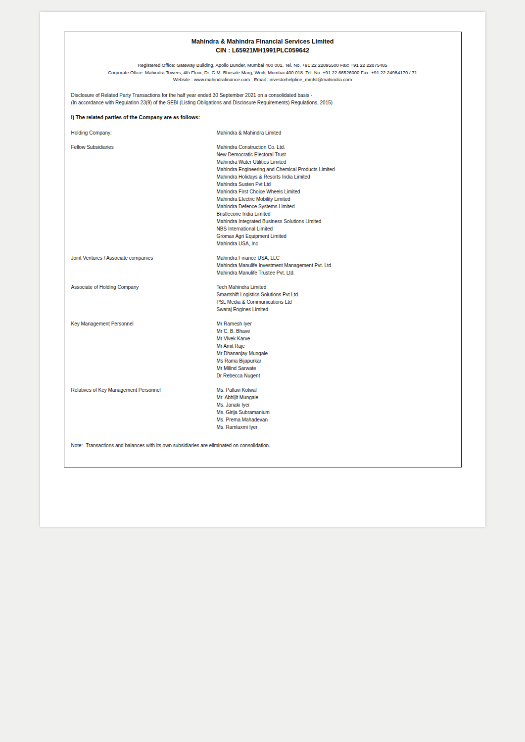Mahindra & Mahindra Financial Services Limited
CIN : L65921MH1991PLC059642
Registered Office: Gateway Building, Apollo Bunder, Mumbai 400 001. Tel. No. +91 22 22895500 Fax: +91 22 22875485
Corporate Office: Mahindra Towers, 4th Floor, Dr. G.M. Bhosale Marg, Worli, Mumbai 400 018. Tel. No. +91 22 66526000 Fax: +91 22 24984170 / 71
Website : www.mahindrafinance.com ; Email : investorhelpline_mmfsl@mahindra.com
Disclosure of Related Party Transactions for the half year ended 30 September 2021 on a consolidated basis -
(In accordance with Regulation 23(9) of the SEBI (Listing Obligations and Disclosure Requirements) Regulations, 2015)
I) The related parties of the Company are as follows:
| Holding Company: | Mahindra & Mahindra Limited |
| Fellow Subsidiaries | Mahindra Construction Co. Ltd. New Democratic Electoral Trust Mahindra Water Utilities Limited Mahindra Engineering and Chemical Products Limited Mahindra Holidays & Resorts India Limited Mahindra Susten Pvt Ltd Mahindra First Choice Wheels Limited Mahindra Electric Mobility Limited Mahindra Defence Systems Limited Bristlecone India Limited Mahindra Integrated Business Solutions Limited NBS International Limited Gromax Agri Equipment Limited Mahindra USA, Inc |
| Joint Ventures / Associate companies | Mahindra Finance USA, LLC Mahindra Manulife Investment Management Pvt. Ltd. Mahindra Manulife Trustee Pvt. Ltd. |
| Associate of Holding Company | Tech Mahindra Limited Smartshift Logistics Solutions Pvt Ltd. PSL Media & Communications Ltd Swaraj Engines Limited |
| Key Management Personnel | Mr Ramesh Iyer Mr C. B. Bhave Mr Vivek Karve Mr Amit Raje Mr Dhananjay Mungale Ms Rama Bijapurkar Mr Milind Sarwate Dr Rebecca Nugent |
| Relatives of Key Management Personnel | Ms. Pallavi Kotwal Mr. Abhijit Mungale Ms. Janaki Iyer Ms. Girija Subramanium Ms. Prema Mahadevan Ms. Ramlaxmi Iyer |
Note:- Transactions and balances with its own subsidiaries are eliminated on consolidation.